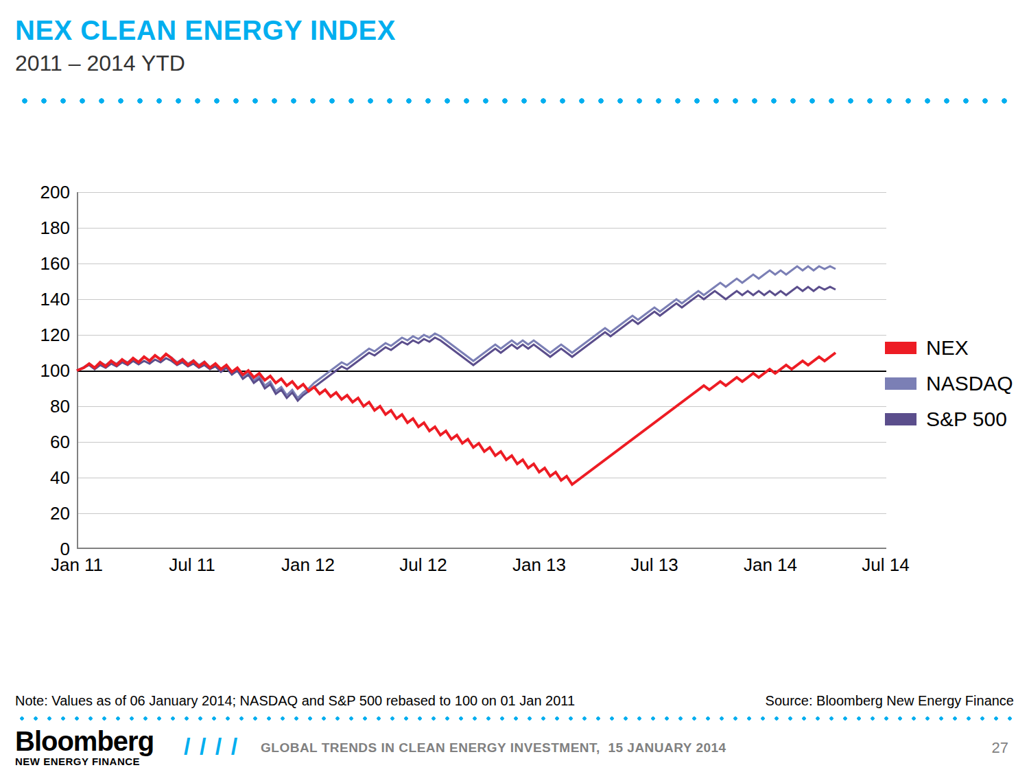NEX CLEAN ENERGY INDEX
2011 – 2014 YTD
200 180 160 140 120 100 80 60 40 20 0
Jan 11 Jul 11 Jan 12 Jul 12 Jan 13 Jul 13 Jan 14 Jul 14
NEX
NASDAQ
S&P 500
Note: Values as of 06 January 2014; NASDAQ and S&P 500 rebased to 100 on 01 Jan 2011
Source: Bloomberg New Energy Finance
Bloomberg
NEW ENERGY FINANCE
/ / / /
GLOBAL TRENDS IN CLEAN ENERGY INVESTMENT, 15 JANUARY 2014
27